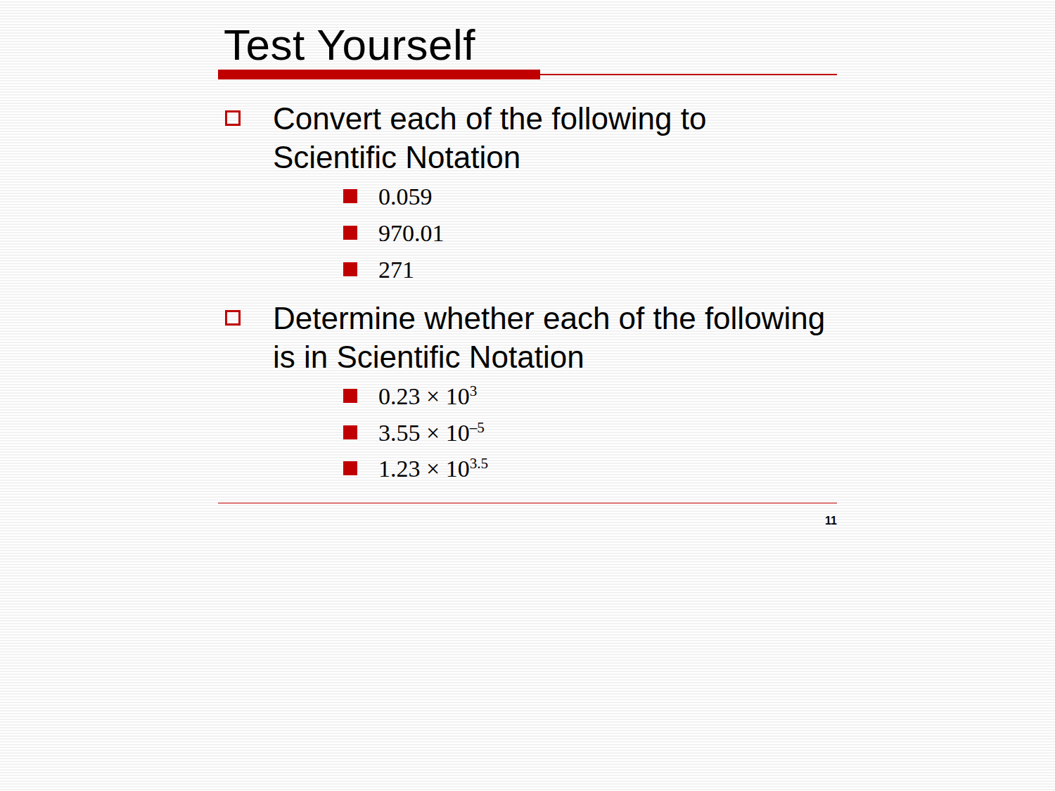Test Yourself
Convert each of the following to Scientific Notation
0.059
970.01
271
Determine whether each of the following is in Scientific Notation
0.23 × 103
3.55 × 10–5
1.23 × 103.5
11